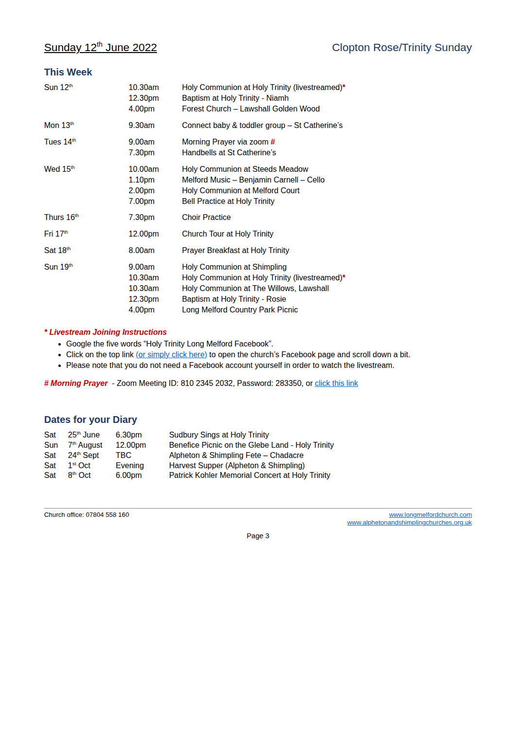Sunday 12th June 2022 Clopton Rose/Trinity Sunday
This Week
| Sun 12 th | 10.30am | Holy Communion at Holy Trinity (livestreamed) * |
| | 12.30pm | Baptism at Holy Trinity - Niamh |
| | 4.00pm | Forest Church – Lawshall Golden Wood |
| Mon 13 th | 9.30am | Connect baby & toddler group – St Catherine’s |
| Tues 14 th | 9.00am | Morning Prayer via zoom # |
| | 7.30pm | Handbells at St Catherine’s |
| Wed 15 th | 10.00am | Holy Communion at Steeds Meadow |
| | 1.10pm | Melford Music – Benjamin Carnell – Cello |
| | 2.00pm | Holy Communion at Melford Court |
| | 7.00pm | Bell Practice at Holy Trinity |
| Thurs 16 th | 7.30pm | Choir Practice |
| Fri 17 th | 12.00pm | Church Tour at Holy Trinity |
| Sat 18 th | 8.00am | Prayer Breakfast at Holy Trinity |
| Sun 19 th | 9.00am | Holy Communion at Shimpling |
| | 10.30am | Holy Communion at Holy Trinity (livestreamed) * |
| | 10.30am | Holy Communion at The Willows, Lawshall |
| | 12.30pm | Baptism at Holy Trinity - Rosie |
| | 4.00pm | Long Melford Country Park Picnic |
* Livestream Joining Instructions
Google the five words “Holy Trinity Long Melford Facebook”.
Click on the top link (or simply click here) to open the church’s Facebook page and scroll down a bit.
Please note that you do not need a Facebook account yourself in order to watch the livestream.
# Morning Prayer - Zoom Meeting ID: 810 2345 2032, Password: 283350, or click this link
Dates for your Diary
| Sat | 25 th June | 6.30pm | Sudbury Sings at Holy Trinity |
| Sun | 7 th August | 12.00pm | Benefice Picnic on the Glebe Land - Holy Trinity |
| Sat | 24 th Sept | TBC | Alpheton & Shimpling Fete – Chadacre |
| Sat | 1 st Oct | Evening | Harvest Supper (Alpheton & Shimpling) |
| Sat | 8 th Oct | 6.00pm | Patrick Kohler Memorial Concert at Holy Trinity |
Church office: 07804 558 160 www.longmelfordchurch.com www.alphetonandshimplingchurches.org.uk
Page 3